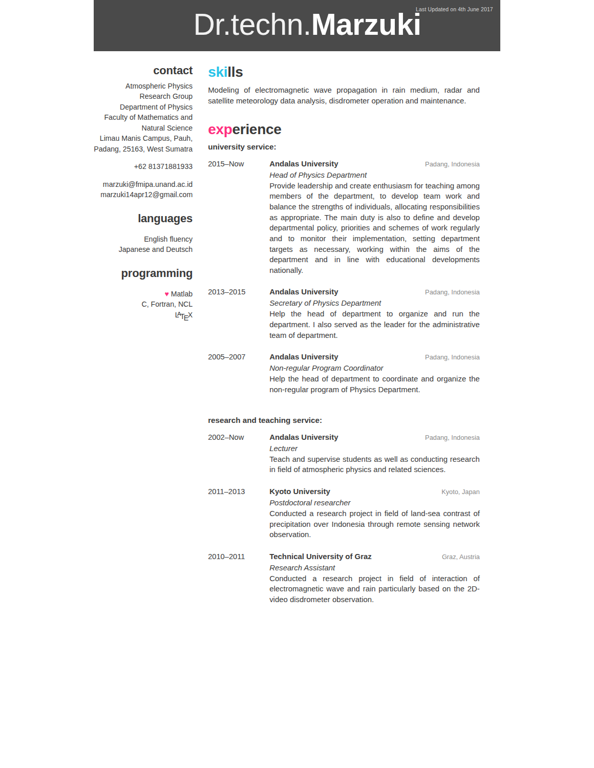Last Updated on 4th June 2017
Dr.techn. Marzuki
contact
Atmospheric Physics Research Group
Department of Physics
Faculty of Mathematics and Natural Science
Limau Manis Campus, Pauh, Padang, 25163, West Sumatra
+62 81371881933
marzuki@fmipa.unand.ac.id
marzuki14apr12@gmail.com
languages
English fluency
Japanese and Deutsch
programming
♥ Matlab
C, Fortran, NCL
LATEX
skills
Modeling of electromagnetic wave propagation in rain medium, radar and satellite meteorology data analysis, disdrometer operation and maintenance.
experience
university service:
2015–Now
Andalas University
Padang, Indonesia
Head of Physics Department
Provide leadership and create enthusiasm for teaching among members of the department, to develop team work and balance the strengths of individuals, allocating responsibilities as appropriate. The main duty is also to define and develop departmental policy, priorities and schemes of work regularly and to monitor their implementation, setting department targets as necessary, working within the aims of the department and in line with educational developments nationally.
2013–2015
Andalas University
Padang, Indonesia
Secretary of Physics Department
Help the head of department to organize and run the department. I also served as the leader for the administrative team of department.
2005–2007
Andalas University
Padang, Indonesia
Non-regular Program Coordinator
Help the head of department to coordinate and organize the non-regular program of Physics Department.
research and teaching service:
2002–Now
Andalas University
Padang, Indonesia
Lecturer
Teach and supervise students as well as conducting research in field of atmospheric physics and related sciences.
2011–2013
Kyoto University
Kyoto, Japan
Postdoctoral researcher
Conducted a research project in field of land-sea contrast of precipitation over Indonesia through remote sensing network observation.
2010–2011
Technical University of Graz
Graz, Austria
Research Assistant
Conducted a research project in field of interaction of electromagnetic wave and rain particularly based on the 2D-video disdrometer observation.